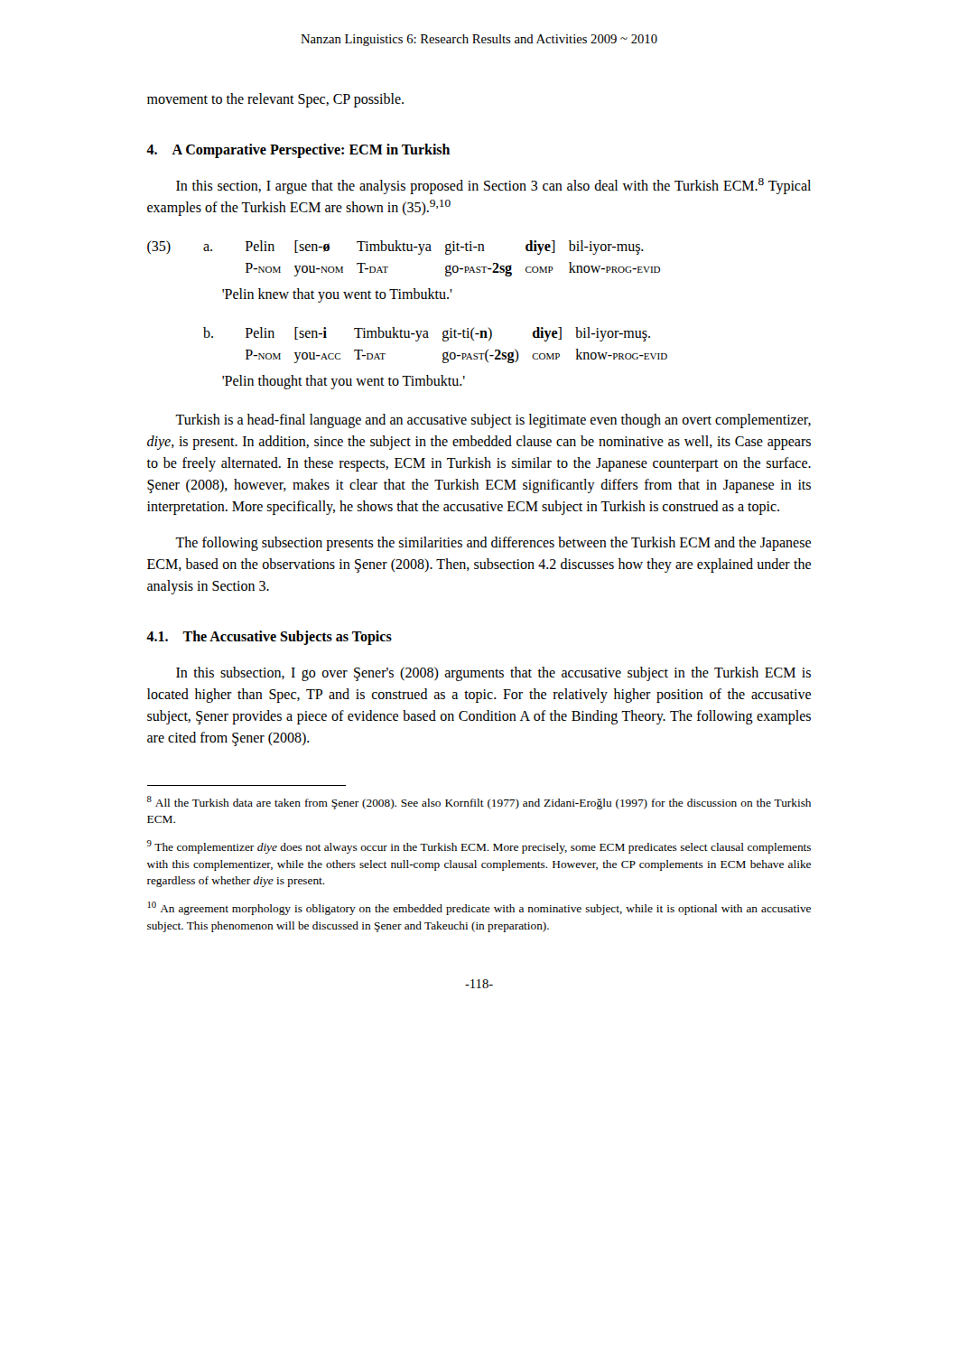Nanzan Linguistics 6: Research Results and Activities 2009 ~ 2010
movement to the relevant Spec, CP possible.
4. A Comparative Perspective: ECM in Turkish
In this section, I argue that the analysis proposed in Section 3 can also deal with the Turkish ECM.8 Typical examples of the Turkish ECM are shown in (35).9,10
| (35) | a. | Pelin | [sen- ø | Timbuktu-ya | git-ti-n | diye ] | bil-iyor-muş. |
| | | P- nom | you- nom | T- dat | go- past - 2sg | comp | know- prog - evid |
'Pelin knew that you went to Timbuktu.'
| | b. | Pelin | [sen- i | Timbuktu-ya | git-ti(- n ) | diye ] | bil-iyor-muş. |
| | | P- nom | you- acc | T- dat | go- past (- 2sg ) | comp | know- prog - evid |
'Pelin thought that you went to Timbuktu.'
Turkish is a head-final language and an accusative subject is legitimate even though an overt complementizer, diye, is present. In addition, since the subject in the embedded clause can be nominative as well, its Case appears to be freely alternated. In these respects, ECM in Turkish is similar to the Japanese counterpart on the surface. Şener (2008), however, makes it clear that the Turkish ECM significantly differs from that in Japanese in its interpretation. More specifically, he shows that the accusative ECM subject in Turkish is construed as a topic.
The following subsection presents the similarities and differences between the Turkish ECM and the Japanese ECM, based on the observations in Şener (2008). Then, subsection 4.2 discusses how they are explained under the analysis in Section 3.
4.1. The Accusative Subjects as Topics
In this subsection, I go over Şener's (2008) arguments that the accusative subject in the Turkish ECM is located higher than Spec, TP and is construed as a topic. For the relatively higher position of the accusative subject, Şener provides a piece of evidence based on Condition A of the Binding Theory. The following examples are cited from Şener (2008).
8 All the Turkish data are taken from Şener (2008). See also Kornfilt (1977) and Zidani-Eroğlu (1997) for the discussion on the Turkish ECM.
9 The complementizer diye does not always occur in the Turkish ECM. More precisely, some ECM predicates select clausal complements with this complementizer, while the others select null-comp clausal complements. However, the CP complements in ECM behave alike regardless of whether diye is present.
10 An agreement morphology is obligatory on the embedded predicate with a nominative subject, while it is optional with an accusative subject. This phenomenon will be discussed in Şener and Takeuchi (in preparation).
-118-